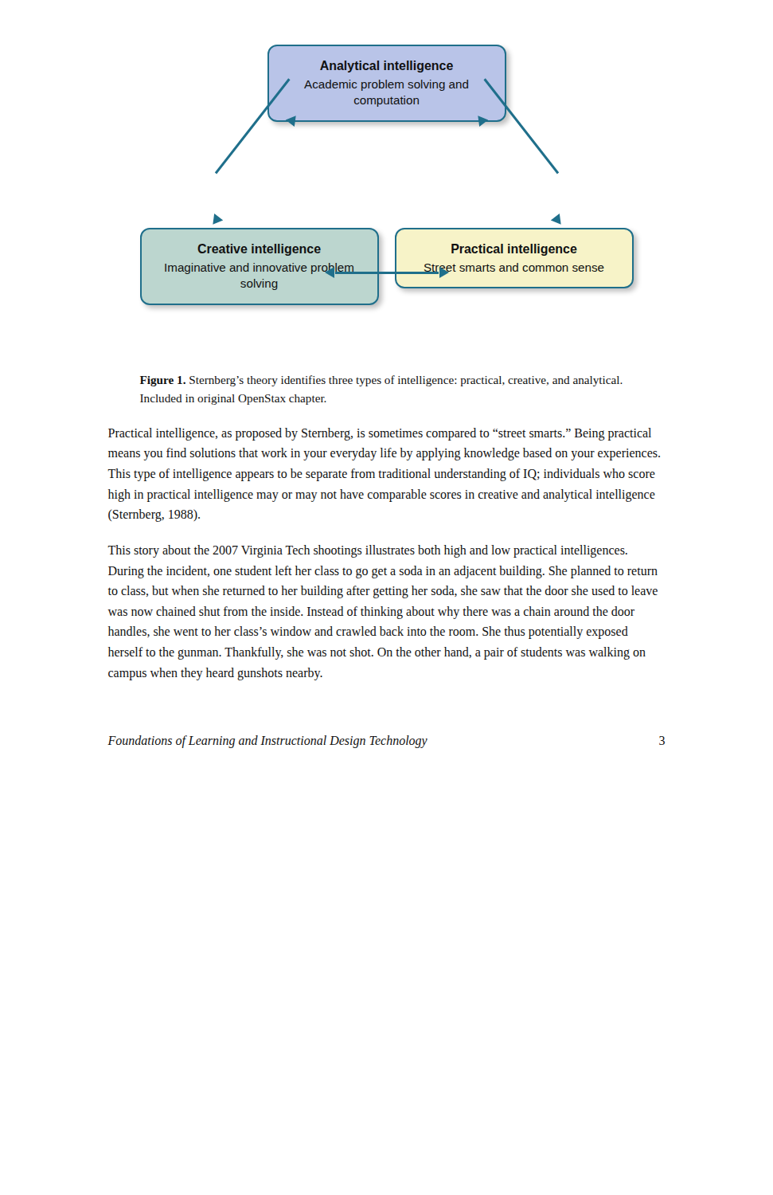Analytical intelligence Academic problem solving and computation
Creative intelligence Imaginative and innovative problem solving
Practical intelligence Street smarts and common sense
Figure 1. Sternberg’s theory identifies three types of intelligence: practical, creative, and analytical. Included in original OpenStax chapter.
Practical intelligence, as proposed by Sternberg, is sometimes compared to “street smarts.” Being practical means you find solutions that work in your everyday life by applying knowledge based on your experiences. This type of intelligence appears to be separate from traditional understanding of IQ; individuals who score high in practical intelligence may or may not have comparable scores in creative and analytical intelligence (Sternberg, 1988).
This story about the 2007 Virginia Tech shootings illustrates both high and low practical intelligences. During the incident, one student left her class to go get a soda in an adjacent building. She planned to return to class, but when she returned to her building after getting her soda, she saw that the door she used to leave was now chained shut from the inside. Instead of thinking about why there was a chain around the door handles, she went to her class’s window and crawled back into the room. She thus potentially exposed herself to the gunman. Thankfully, she was not shot. On the other hand, a pair of students was walking on campus when they heard gunshots nearby.
Foundations of Learning and Instructional Design Technology 3